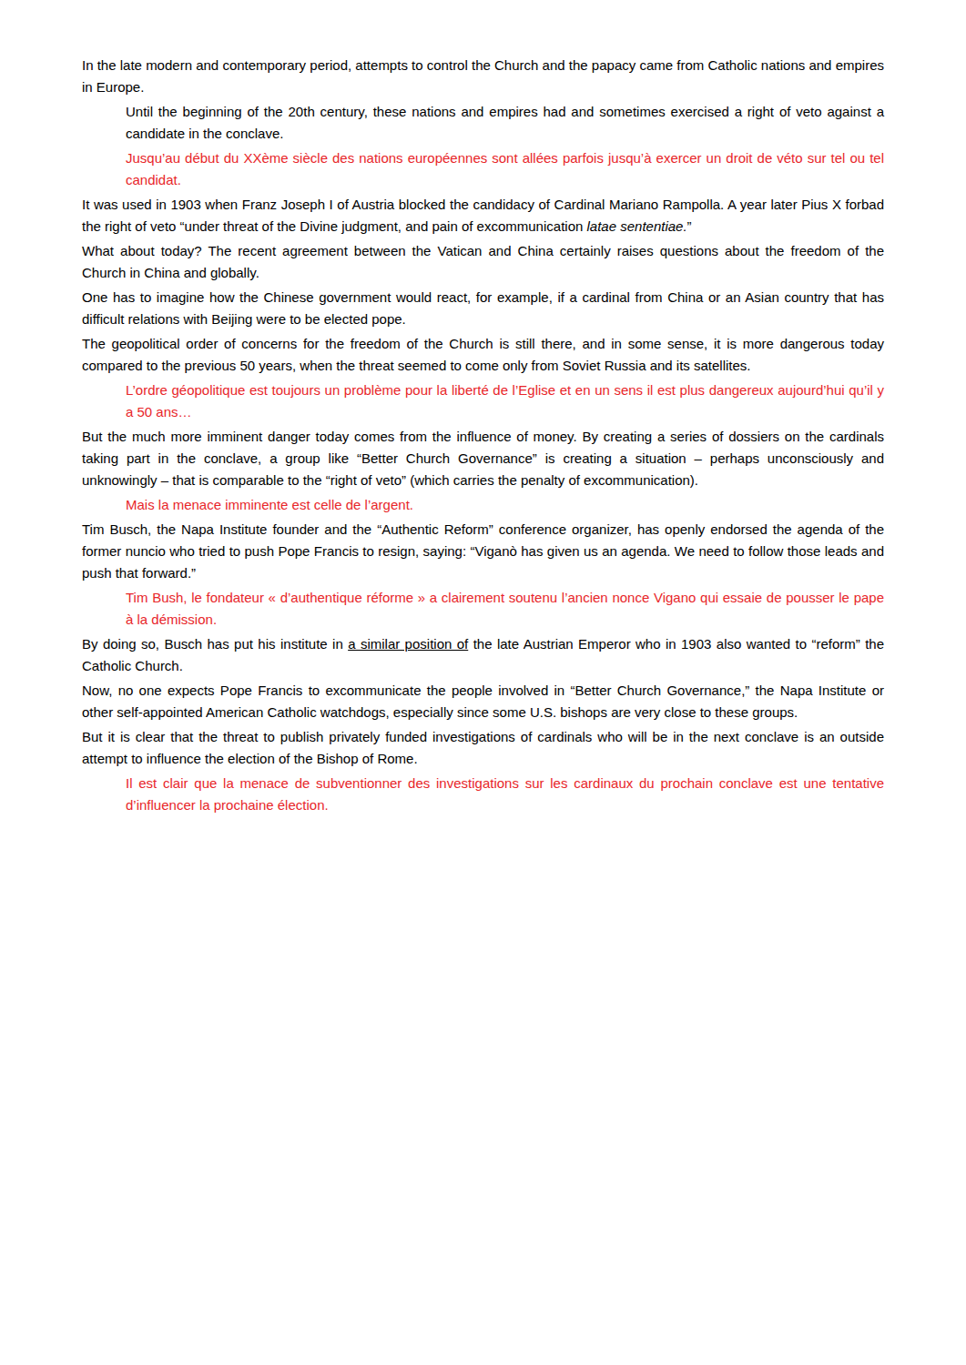In the late modern and contemporary period, attempts to control the Church and the papacy came from Catholic nations and empires in Europe.
Until the beginning of the 20th century, these nations and empires had and sometimes exercised a right of veto against a candidate in the conclave.
Jusqu’au début du XXème siècle des nations européennes sont allées parfois jusqu’à exercer un droit de véto sur tel ou tel candidat.
It was used in 1903 when Franz Joseph I of Austria blocked the candidacy of Cardinal Mariano Rampolla. A year later Pius X forbad the right of veto “under threat of the Divine judgment, and pain of excommunication latae sententiae.”
What about today? The recent agreement between the Vatican and China certainly raises questions about the freedom of the Church in China and globally.
One has to imagine how the Chinese government would react, for example, if a cardinal from China or an Asian country that has difficult relations with Beijing were to be elected pope.
The geopolitical order of concerns for the freedom of the Church is still there, and in some sense, it is more dangerous today compared to the previous 50 years, when the threat seemed to come only from Soviet Russia and its satellites.
L’ordre géopolitique est toujours un problème pour la liberté de l’Eglise et en un sens il est plus dangereux aujourd’hui qu’il y a 50 ans…
But the much more imminent danger today comes from the influence of money. By creating a series of dossiers on the cardinals taking part in the conclave, a group like “Better Church Governance” is creating a situation – perhaps unconsciously and unknowingly – that is comparable to the “right of veto” (which carries the penalty of excommunication).
Mais la menace imminente est celle de l’argent.
Tim Busch, the Napa Institute founder and the “Authentic Reform” conference organizer, has openly endorsed the agenda of the former nuncio who tried to push Pope Francis to resign, saying: “Viganò has given us an agenda. We need to follow those leads and push that forward.”
Tim Bush, le fondateur « d’authentique réforme » a clairement soutenu l’ancien nonce Vigano qui essaie de pousser le pape à la démission.
By doing so, Busch has put his institute in a similar position of the late Austrian Emperor who in 1903 also wanted to “reform” the Catholic Church.
Now, no one expects Pope Francis to excommunicate the people involved in “Better Church Governance,” the Napa Institute or other self-appointed American Catholic watchdogs, especially since some U.S. bishops are very close to these groups.
But it is clear that the threat to publish privately funded investigations of cardinals who will be in the next conclave is an outside attempt to influence the election of the Bishop of Rome.
Il est clair que la menace de subventionner des investigations sur les cardinaux du prochain conclave est une tentative d’influencer la prochaine élection.